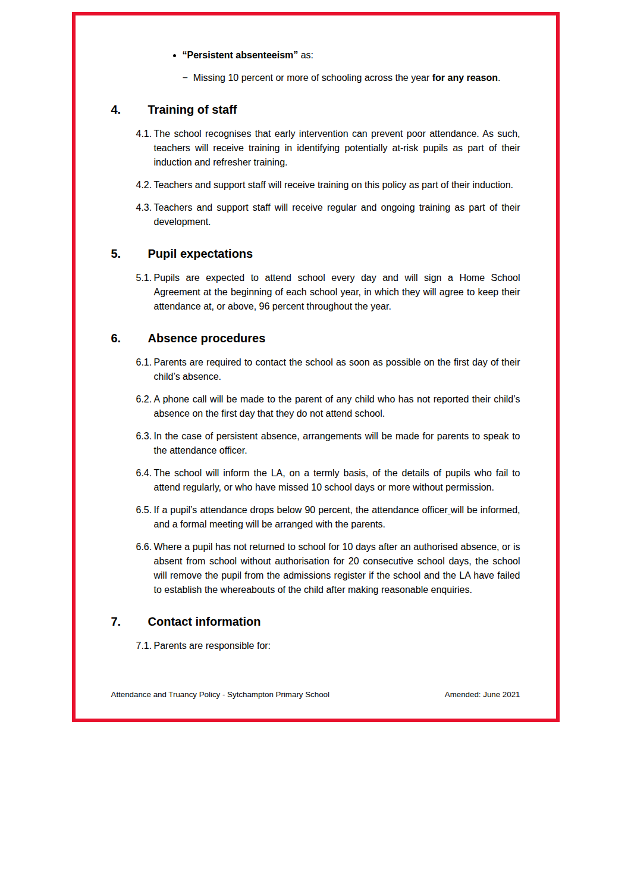“Persistent absenteeism” as:
Missing 10 percent or more of schooling across the year for any reason.
4. Training of staff
4.1.
The school recognises that early intervention can prevent poor attendance. As such, teachers will receive training in identifying potentially at-risk pupils as part of their induction and refresher training.
4.2.
Teachers and support staff will receive training on this policy as part of their induction.
4.3.
Teachers and support staff will receive regular and ongoing training as part of their development.
5. Pupil expectations
5.1.
Pupils are expected to attend school every day and will sign a Home School Agreement at the beginning of each school year, in which they will agree to keep their attendance at, or above, 96 percent throughout the year.
6. Absence procedures
6.1.
Parents are required to contact the school as soon as possible on the first day of their child’s absence.
6.2.
A phone call will be made to the parent of any child who has not reported their child’s absence on the first day that they do not attend school.
6.3.
In the case of persistent absence, arrangements will be made for parents to speak to the attendance officer.
6.4.
The school will inform the LA, on a termly basis, of the details of pupils who fail to attend regularly, or who have missed 10 school days or more without permission.
6.5.
If a pupil’s attendance drops below 90 percent, the attendance officer will be informed, and a formal meeting will be arranged with the parents.
6.6.
Where a pupil has not returned to school for 10 days after an authorised absence, or is absent from school without authorisation for 20 consecutive school days, the school will remove the pupil from the admissions register if the school and the LA have failed to establish the whereabouts of the child after making reasonable enquiries.
7. Contact information
7.1.
Parents are responsible for:
Attendance and Truancy Policy - Sytchampton Primary School Amended: June 2021